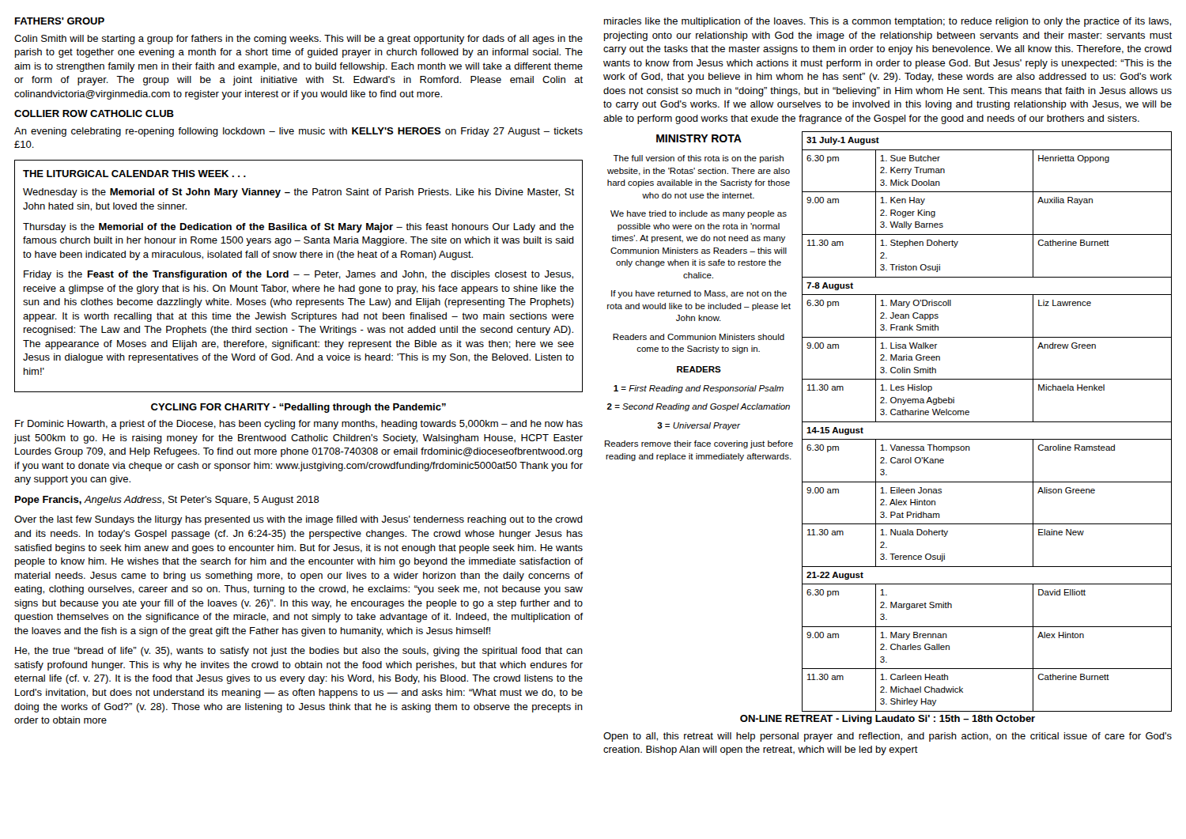FATHERS' GROUP
Colin Smith will be starting a group for fathers in the coming weeks. This will be a great opportunity for dads of all ages in the parish to get together one evening a month for a short time of guided prayer in church followed by an informal social. The aim is to strengthen family men in their faith and example, and to build fellowship. Each month we will take a different theme or form of prayer. The group will be a joint initiative with St. Edward's in Romford. Please email Colin at colinandvictoria@virginmedia.com to register your interest or if you would like to find out more.
COLLIER ROW CATHOLIC CLUB
An evening celebrating re-opening following lockdown – live music with KELLY'S HEROES on Friday 27 August – tickets £10.
THE LITURGICAL CALENDAR THIS WEEK . . .
Wednesday is the Memorial of St John Mary Vianney – the Patron Saint of Parish Priests. Like his Divine Master, St John hated sin, but loved the sinner.
Thursday is the Memorial of the Dedication of the Basilica of St Mary Major – this feast honours Our Lady and the famous church built in her honour in Rome 1500 years ago – Santa Maria Maggiore. The site on which it was built is said to have been indicated by a miraculous, isolated fall of snow there in (the heat of a Roman) August.
Friday is the Feast of the Transfiguration of the Lord – – Peter, James and John, the disciples closest to Jesus, receive a glimpse of the glory that is his. On Mount Tabor, where he had gone to pray, his face appears to shine like the sun and his clothes become dazzlingly white. Moses (who represents The Law) and Elijah (representing The Prophets) appear. It is worth recalling that at this time the Jewish Scriptures had not been finalised – two main sections were recognised: The Law and The Prophets (the third section - The Writings - was not added until the second century AD). The appearance of Moses and Elijah are, therefore, significant: they represent the Bible as it was then; here we see Jesus in dialogue with representatives of the Word of God. And a voice is heard: 'This is my Son, the Beloved. Listen to him!'
CYCLING FOR CHARITY - “Pedalling through the Pandemic”
Fr Dominic Howarth, a priest of the Diocese, has been cycling for many months, heading towards 5,000km – and he now has just 500km to go. He is raising money for the Brentwood Catholic Children's Society, Walsingham House, HCPT Easter Lourdes Group 709, and Help Refugees. To find out more phone 01708-740308 or email frdominic@dioceseofbrentwood.org if you want to donate via cheque or cash or sponsor him: www.justgiving.com/crowdfunding/frdominic5000at50 Thank you for any support you can give.
Pope Francis, Angelus Address, St Peter's Square, 5 August 2018
Over the last few Sundays the liturgy has presented us with the image filled with Jesus' tenderness reaching out to the crowd and its needs. In today's Gospel passage (cf. Jn 6:24-35) the perspective changes. The crowd whose hunger Jesus has satisfied begins to seek him anew and goes to encounter him. But for Jesus, it is not enough that people seek him. He wants people to know him. He wishes that the search for him and the encounter with him go beyond the immediate satisfaction of material needs. Jesus came to bring us something more, to open our lives to a wider horizon than the daily concerns of eating, clothing ourselves, career and so on. Thus, turning to the crowd, he exclaims: “you seek me, not because you saw signs but because you ate your fill of the loaves (v. 26)”. In this way, he encourages the people to go a step further and to question themselves on the significance of the miracle, and not simply to take advantage of it. Indeed, the multiplication of the loaves and the fish is a sign of the great gift the Father has given to humanity, which is Jesus himself!
He, the true “bread of life” (v. 35), wants to satisfy not just the bodies but also the souls, giving the spiritual food that can satisfy profound hunger. This is why he invites the crowd to obtain not the food which perishes, but that which endures for eternal life (cf. v. 27). It is the food that Jesus gives to us every day: his Word, his Body, his Blood. The crowd listens to the Lord's invitation, but does not understand its meaning — as often happens to us — and asks him: “What must we do, to be doing the works of God?” (v. 28). Those who are listening to Jesus think that he is asking them to observe the precepts in order to obtain more
miracles like the multiplication of the loaves. This is a common temptation; to reduce religion to only the practice of its laws, projecting onto our relationship with God the image of the relationship between servants and their master: servants must carry out the tasks that the master assigns to them in order to enjoy his benevolence. We all know this. Therefore, the crowd wants to know from Jesus which actions it must perform in order to please God. But Jesus' reply is unexpected: “This is the work of God, that you believe in him whom he has sent” (v. 29). Today, these words are also addressed to us: God's work does not consist so much in “doing” things, but in “believing” in Him whom He sent. This means that faith in Jesus allows us to carry out God's works. If we allow ourselves to be involved in this loving and trusting relationship with Jesus, we will be able to perform good works that exude the fragrance of the Gospel for the good and needs of our brothers and sisters.
MINISTRY ROTA
The full version of this rota is on the parish website, in the 'Rotas' section. There are also hard copies available in the Sacristy for those who do not use the internet.
We have tried to include as many people as possible who were on the rota in 'normal times'. At present, we do not need as many Communion Ministers as Readers – this will only change when it is safe to restore the chalice.
If you have returned to Mass, are not on the rota and would like to be included – please let John know.
Readers and Communion Ministers should come to the Sacristy to sign in.
READERS
1 = First Reading and Responsorial Psalm
2 = Second Reading and Gospel Acclamation
3 = Universal Prayer
Readers remove their face covering just before reading and replace it immediately afterwards.
| 31 July-1 August |
| --- |
| 6.30 pm | 1. Sue Butcher 2. Kerry Truman 3. Mick Doolan | Henrietta Oppong |
| 9.00 am | 1. Ken Hay 2. Roger King 3. Wally Barnes | Auxilia Rayan |
| 11.30 am | 1. Stephen Doherty 2. 3. Triston Osuji | Catherine Burnett |
| 7-8 August |
| 6.30 pm | 1. Mary O'Driscoll 2. Jean Capps 3. Frank Smith | Liz Lawrence |
| 9.00 am | 1. Lisa Walker 2. Maria Green 3. Colin Smith | Andrew Green |
| 11.30 am | 1. Les Hislop 2. Onyema Agbebi 3. Catharine Welcome | Michaela Henkel |
| 14-15 August |
| 6.30 pm | 1. Vanessa Thompson 2. Carol O'Kane 3. | Caroline Ramstead |
| 9.00 am | 1. Eileen Jonas 2. Alex Hinton 3. Pat Pridham | Alison Greene |
| 11.30 am | 1. Nuala Doherty 2. 3. Terence Osuji | Elaine New |
| 21-22 August |
| 6.30 pm | 1. 2. Margaret Smith 3. | David Elliott |
| 9.00 am | 1. Mary Brennan 2. Charles Gallen 3. | Alex Hinton |
| 11.30 am | 1. Carleen Heath 2. Michael Chadwick 3. Shirley Hay | Catherine Burnett |
ON-LINE RETREAT - Living Laudato Si' : 15th – 18th October
Open to all, this retreat will help personal prayer and reflection, and parish action, on the critical issue of care for God's creation. Bishop Alan will open the retreat, which will be led by expert